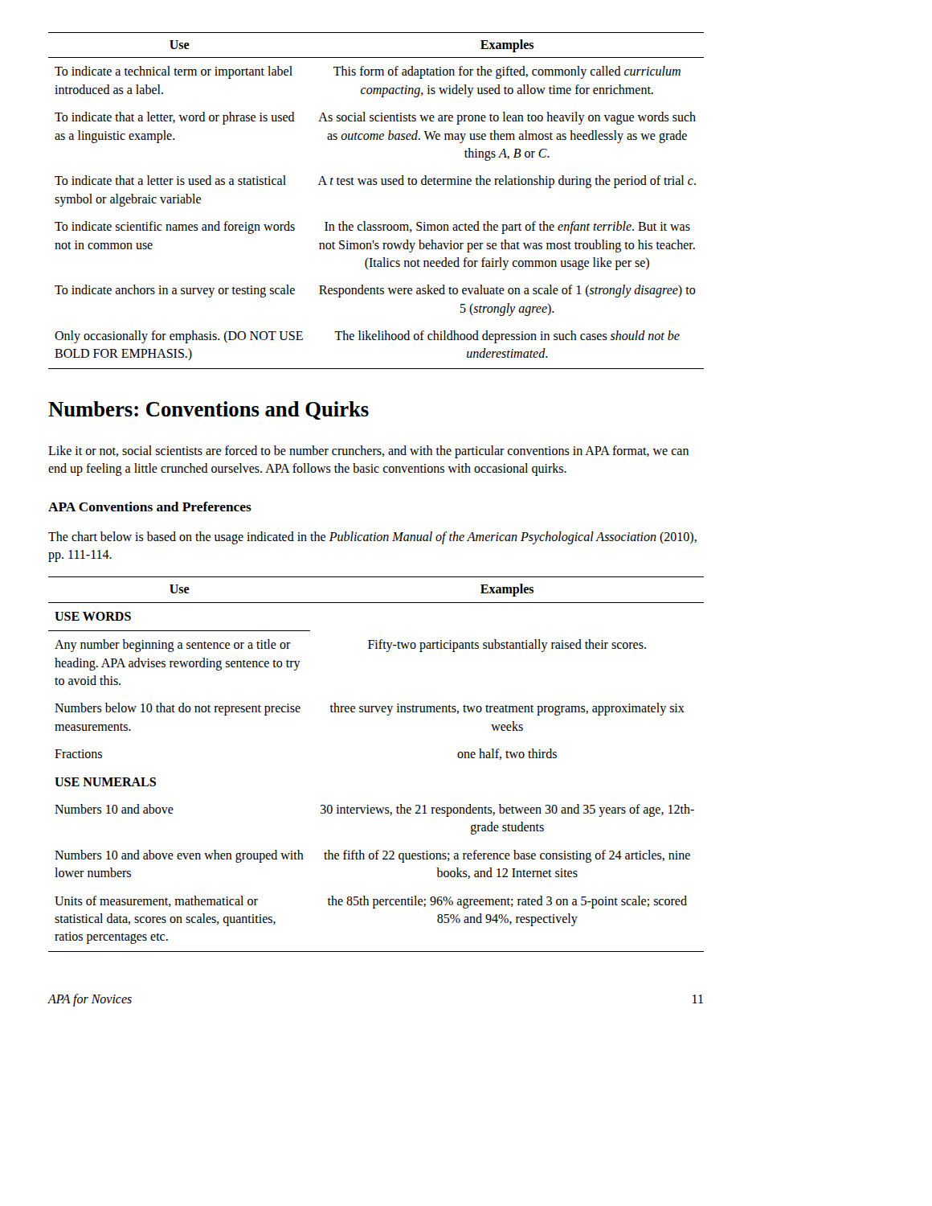| Use | Examples |
| --- | --- |
| To indicate a technical term or important label introduced as a label. | This form of adaptation for the gifted, commonly called curriculum compacting , is widely used to allow time for enrichment. |
| To indicate that a letter, word or phrase is used as a linguistic example. | As social scientists we are prone to lean too heavily on vague words such as outcome based . We may use them almost as heedlessly as we grade things A , B or C . |
| To indicate that a letter is used as a statistical symbol or algebraic variable | A t test was used to determine the relationship during the period of trial c . |
| To indicate scientific names and foreign words not in common use | In the classroom, Simon acted the part of the enfant terrible . But it was not Simon's rowdy behavior per se that was most troubling to his teacher. (Italics not needed for fairly common usage like per se) |
| To indicate anchors in a survey or testing scale | Respondents were asked to evaluate on a scale of 1 ( strongly disagree ) to 5 ( strongly agree ). |
| Only occasionally for emphasis. (DO NOT USE BOLD FOR EMPHASIS.) | The likelihood of childhood depression in such cases should not be underestimated . |
Numbers: Conventions and Quirks
Like it or not, social scientists are forced to be number crunchers, and with the particular conventions in APA format, we can end up feeling a little crunched ourselves. APA follows the basic conventions with occasional quirks.
APA Conventions and Preferences
The chart below is based on the usage indicated in the Publication Manual of the American Psychological Association (2010), pp. 111-114.
| Use | Examples |
| --- | --- |
| USE WORDS | |
| Any number beginning a sentence or a title or heading. APA advises rewording sentence to try to avoid this. | Fifty-two participants substantially raised their scores. |
| Numbers below 10 that do not represent precise measurements. | three survey instruments, two treatment programs, approximately six weeks |
| Fractions | one half, two thirds |
| USE NUMERALS | |
| Numbers 10 and above | 30 interviews, the 21 respondents, between 30 and 35 years of age, 12th-grade students |
| Numbers 10 and above even when grouped with lower numbers | the fifth of 22 questions; a reference base consisting of 24 articles, nine books, and 12 Internet sites |
| Units of measurement, mathematical or statistical data, scores on scales, quantities, ratios percentages etc. | the 85th percentile; 96% agreement; rated 3 on a 5-point scale; scored 85% and 94%, respectively |
APA for Novices 11